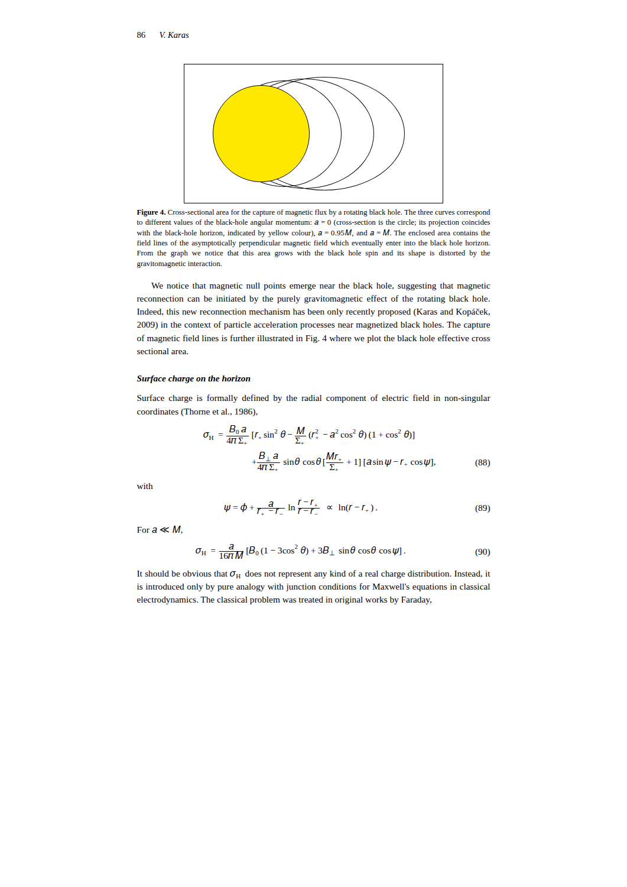86 V. Karas
Figure 4. Cross-sectional area for the capture of magnetic flux by a rotating black hole. The three curves correspond to different values of the black-hole angular momentum: a=0 (cross-section is the circle; its projection coincides with the black-hole horizon, indicated by yellow colour), a=0.95M, and a=M. The enclosed area contains the field lines of the asymptotically perpendicular magnetic field which eventually enter into the black hole horizon. From the graph we notice that this area grows with the black hole spin and its shape is distorted by the gravitomagnetic interaction.
We notice that magnetic null points emerge near the black hole, suggesting that magnetic reconnection can be initiated by the purely gravitomagnetic effect of the rotating black hole. Indeed, this new reconnection mechanism has been only recently proposed (Karas and Kopáček, 2009) in the context of particle acceleration processes near magnetized black holes. The capture of magnetic field lines is further illustrated in Fig. 4 where we plot the black hole effective cross sectional area.
Surface charge on the horizon
Surface charge is formally defined by the radial component of electric field in non-singular coordinates (Thorne et al., 1986),
σH = B0a 4πΣ+ [ r+ sin2 θ − M Σ+ ( r+2 − a2 cos2θ ) ( 1+cos2θ ) ]
+ B⊥a 4πΣ+ sinθ cosθ [ Mr+ Σ+ +1 ] [ asinψ − r+cosψ ] ,
(88)
with
ψ=ϕ+ a r+−r− ln r−r+ r−r− ∝ ln(r−r+) .
(89)
For a≪M,
σH = a 16πM [ B0 (1−3cos2θ) + 3B⊥ sinθ cosθ cosψ ] .
(90)
It should be obvious that σH does not represent any kind of a real charge distribution. Instead, it is introduced only by pure analogy with junction conditions for Maxwell's equations in classical electrodynamics. The classical problem was treated in original works by Faraday,